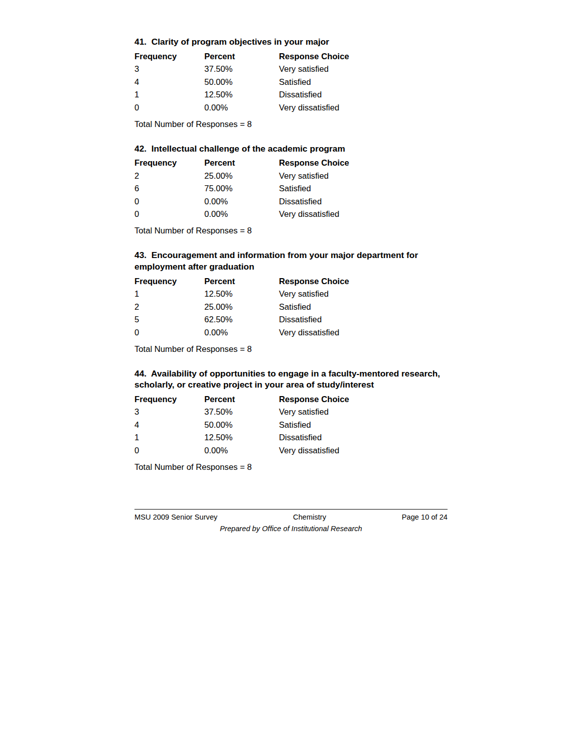41. Clarity of program objectives in your major
| Frequency | Percent | Response Choice |
| --- | --- | --- |
| 3 | 37.50% | Very satisfied |
| 4 | 50.00% | Satisfied |
| 1 | 12.50% | Dissatisfied |
| 0 | 0.00% | Very dissatisfied |
Total Number of Responses = 8
42. Intellectual challenge of the academic program
| Frequency | Percent | Response Choice |
| --- | --- | --- |
| 2 | 25.00% | Very satisfied |
| 6 | 75.00% | Satisfied |
| 0 | 0.00% | Dissatisfied |
| 0 | 0.00% | Very dissatisfied |
Total Number of Responses = 8
43. Encouragement and information from your major department for
employment after graduation
| Frequency | Percent | Response Choice |
| --- | --- | --- |
| 1 | 12.50% | Very satisfied |
| 2 | 25.00% | Satisfied |
| 5 | 62.50% | Dissatisfied |
| 0 | 0.00% | Very dissatisfied |
Total Number of Responses = 8
44. Availability of opportunities to engage in a faculty-mentored research,
scholarly, or creative project in your area of study/interest
| Frequency | Percent | Response Choice |
| --- | --- | --- |
| 3 | 37.50% | Very satisfied |
| 4 | 50.00% | Satisfied |
| 1 | 12.50% | Dissatisfied |
| 0 | 0.00% | Very dissatisfied |
Total Number of Responses = 8
MSU 2009 Senior Survey
Chemistry
Page 10 of 24
Prepared by Office of Institutional Research